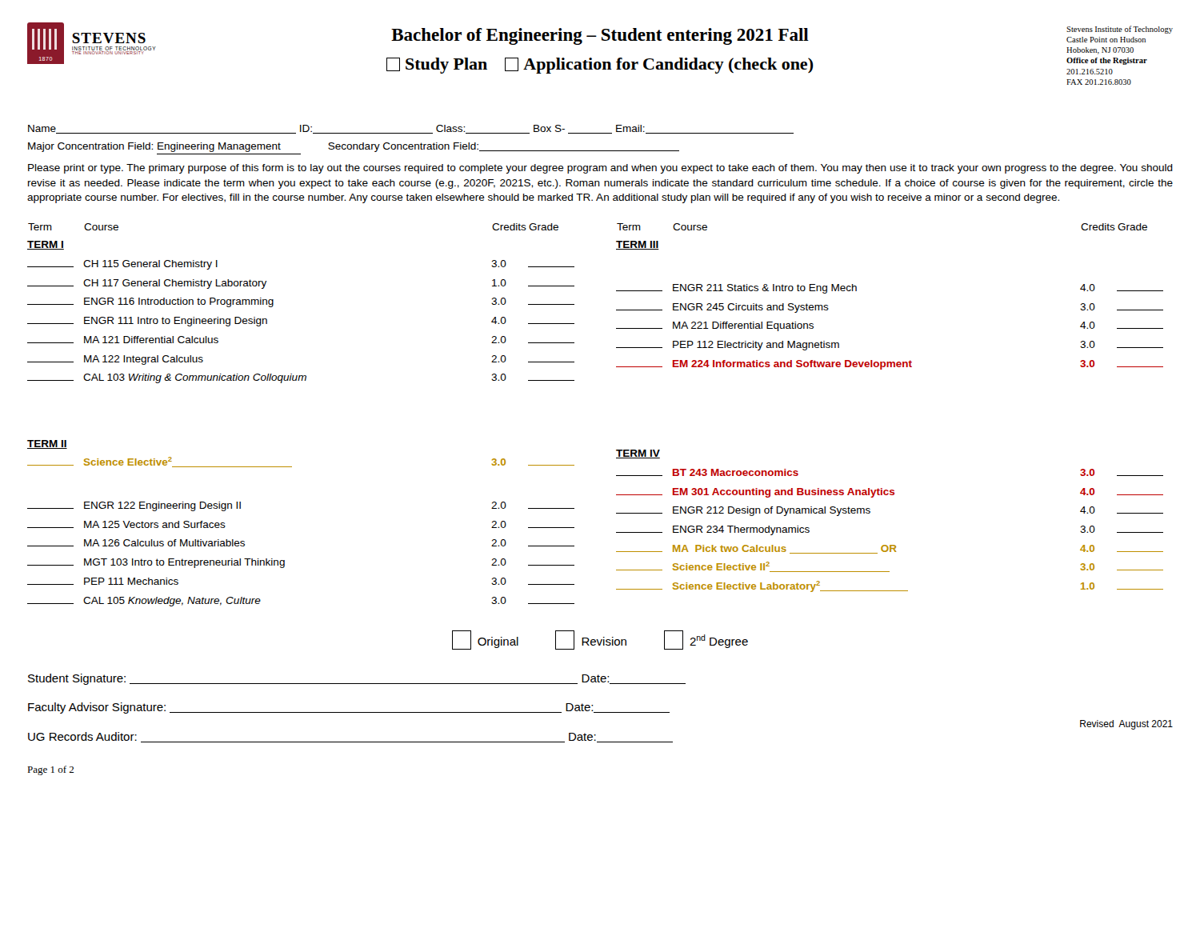STEVENS
Institute of Technology
The Innovation University
Bachelor of Engineering – Student entering 2021 Fall
Study Plan Application for Candidacy (check one)
Stevens Institute of Technology
Castle Point on Hudson
Hoboken, NJ 07030
Office of the Registrar
201.216.5210
FAX 201.216.8030
Name ID: Class: Box S- Email:
Major Concentration Field: Engineering Management Secondary Concentration Field:
Please print or type. The primary purpose of this form is to lay out the courses required to complete your degree program and when you expect to take each of them. You may then use it to track your own progress to the degree. You should revise it as needed. Please indicate the term when you expect to take each course (e.g., 2020F, 2021S, etc.). Roman numerals indicate the standard curriculum time schedule. If a choice of course is given for the requirement, circle the appropriate course number. For electives, fill in the course number. Any course taken elsewhere should be marked TR. An additional study plan will be required if any of you wish to receive a minor or a second degree.
| Term | Course | Credits | Grade |
| --- | --- | --- | --- |
| TERM I |
| | CH 115 General Chemistry I | 3.0 | |
| | CH 117 General Chemistry Laboratory | 1.0 | |
| | ENGR 116 Introduction to Programming | 3.0 | |
| | ENGR 111 Intro to Engineering Design | 4.0 | |
| | MA 121 Differential Calculus | 2.0 | |
| | MA 122 Integral Calculus | 2.0 | |
| | CAL 103 Writing & Communication Colloquium | 3.0 | |
| TERM II |
| | Science Elective 2 | 3.0 | |
| | ENGR 122 Engineering Design II | 2.0 | |
| | MA 125 Vectors and Surfaces | 2.0 | |
| | MA 126 Calculus of Multivariables | 2.0 | |
| | MGT 103 Intro to Entrepreneurial Thinking | 2.0 | |
| | PEP 111 Mechanics | 3.0 | |
| | CAL 105 Knowledge, Nature, Culture | 3.0 | |
| Term | Course | Credits | Grade |
| --- | --- | --- | --- |
| TERM III |
| | ENGR 211 Statics & Intro to Eng Mech | 4.0 | |
| | ENGR 245 Circuits and Systems | 3.0 | |
| | MA 221 Differential Equations | 4.0 | |
| | PEP 112 Electricity and Magnetism | 3.0 | |
| | EM 224 Informatics and Software Development | 3.0 | |
| TERM IV |
| | BT 243 Macroeconomics | 3.0 | |
| | EM 301 Accounting and Business Analytics | 4.0 | |
| | ENGR 212 Design of Dynamical Systems | 4.0 | |
| | ENGR 234 Thermodynamics | 3.0 | |
| | MA Pick two Calculus OR | 4.0 | |
| | Science Elective II 2 | 3.0 | |
| | Science Elective Laboratory 2 | 1.0 | |
Original Revision 2nd Degree
Student Signature: Date:
Faculty Advisor Signature: Date:
UG Records Auditor: Date: Revised August 2021
Page 1 of 2